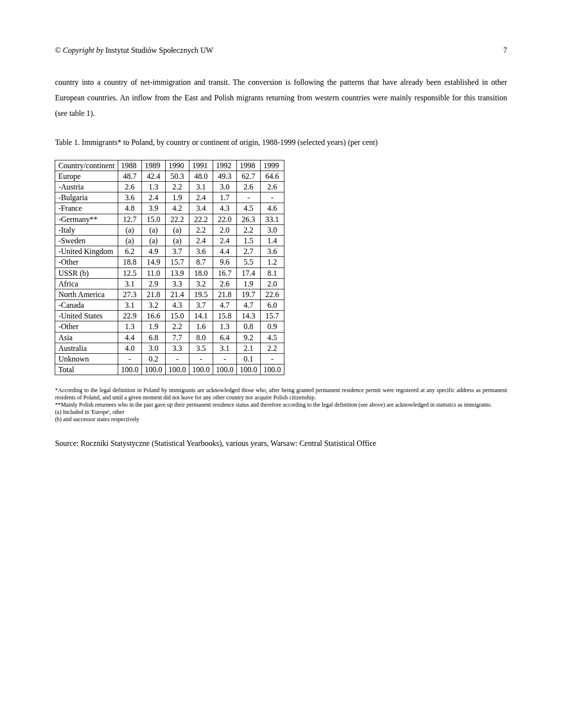© Copyright by Instytut Studiów Społecznych UW
7
country into a country of net-immigration and transit. The conversion is following the patterns that have already been established in other European countries. An inflow from the East and Polish migrants returning from western countries were mainly responsible for this transition (see table 1).
Table 1. Immigrants* to Poland, by country or continent of origin, 1988-1999 (selected years) (per cent)
| Country/continent | 1988 | 1989 | 1990 | 1991 | 1992 | 1998 | 1999 |
| --- | --- | --- | --- | --- | --- | --- | --- |
| Europe | 48.7 | 42.4 | 50.3 | 48.0 | 49.3 | 62.7 | 64.6 |
| -Austria | 2.6 | 1.3 | 2.2 | 3.1 | 3.0 | 2.6 | 2.6 |
| -Bulgaria | 3.6 | 2.4 | 1.9 | 2.4 | 1.7 | - | - |
| -France | 4.8 | 3.9 | 4.2 | 3.4 | 4.3 | 4.5 | 4.6 |
| -Germany** | 12.7 | 15.0 | 22.2 | 22.2 | 22.0 | 26.3 | 33.1 |
| -Italy | (a) | (a) | (a) | 2.2 | 2.0 | 2.2 | 3.0 |
| -Sweden | (a) | (a) | (a) | 2.4 | 2.4 | 1.5 | 1.4 |
| -United Kingdom | 6.2 | 4.9 | 3.7 | 3.6 | 4.4 | 2.7 | 3.6 |
| -Other | 18.8 | 14.9 | 15.7 | 8.7 | 9.6 | 5.5 | 1.2 |
| USSR (b) | 12.5 | 11.0 | 13.9 | 18.0 | 16.7 | 17.4 | 8.1 |
| Africa | 3.1 | 2.9 | 3.3 | 3.2 | 2.6 | 1.9 | 2.0 |
| North America | 27.3 | 21.8 | 21.4 | 19.5 | 21.8 | 19.7 | 22.6 |
| -Canada | 3.1 | 3.2 | 4.3 | 3.7 | 4.7 | 4.7 | 6.0 |
| -United States | 22.9 | 16.6 | 15.0 | 14.1 | 15.8 | 14.3 | 15.7 |
| -Other | 1.3 | 1.9 | 2.2 | 1.6 | 1.3 | 0.8 | 0.9 |
| Asia | 4.4 | 6.8 | 7.7 | 8.0 | 6.4 | 9.2 | 4.5 |
| Australia | 4.0 | 3.0 | 3.3 | 3.5 | 3.1 | 2.1 | 2.2 |
| Unknown | - | 0.2 | - | - | - | 0.1 | - |
| Total | 100.0 | 100.0 | 100.0 | 100.0 | 100.0 | 100.0 | 100.0 |
*According to the legal definition in Poland by immigrants are acknowledged those who, after being granted permanent residence permit were registered at any specific address as permanent residents of Poland, and until a given moment did not leave for any other country nor acquire Polish citizenship.
**Mainly Polish returnees who in the past gave up their permanent residence status and therefore according to the legal definition (see above) are acknowledged in statistics as immigrants.
(a) Included in 'Europe', other
(b) and successor states respectively
Source: Roczniki Statystyczne (Statistical Yearbooks), various years, Warsaw: Central Statistical Office